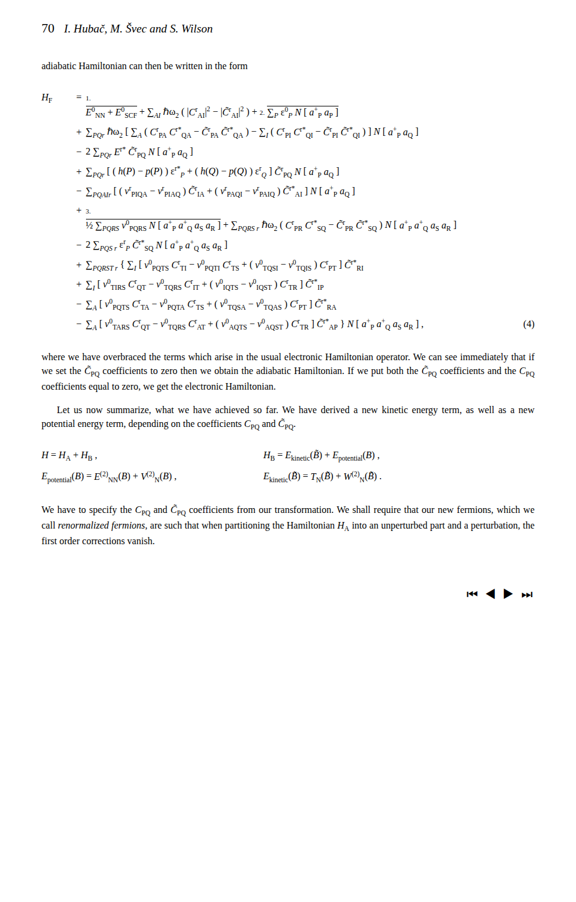70 I. Hubač, M. Švec and S. Wilson
adiabatic Hamiltonian can then be written in the form
| H F | = | 1. E 0 NN + E 0 SCF + ∑ AI ℏω 2 ( / C r AI / 2 − / C̃ r AI / 2 ) + 2. ∑ P ε 0 P N [ a + P a P ] | |
| | + | ∑ PQr ℏω 2 [ ∑ A ( C r PA C r* QA − C̃ r PA C̃ r* QA ) − ∑ I ( C r PI C r* QI − C̃ r PI C̃ r* QI ) ] N [ a + P a Q ] | |
| | − | 2 ∑ PQr E r* C̃ r PQ N [ a + P a Q ] | |
| | + | ∑ PQr [ ( h ( P ) − p ( P ) ) ε r* P + ( h ( Q ) − p ( Q ) ) ε r Q ] C̃ r PQ N [ a + P a Q ] | |
| | − | ∑ PQAIr [ ( v r PIQA − v r PIAQ ) C̃ r IA + ( v r PAQI − v r PAIQ ) C̃ r* AI ] N [ a + P a Q ] | |
| | + | 3. ½ ∑ PQRS v 0 PQRS N [ a + P a + Q a S a R ] + ∑ PQRS r ℏω 2 ( C r PR C r* SQ − C̃ r PR C̃ r* SQ ) N [ a + P a + Q a S a R ] | |
| | − | 2 ∑ PQS r ε r P C̃ r* SQ N [ a + P a + Q a S a R ] | |
| | + | ∑ PQRST r { ∑ I [ v 0 PQTS C r TI − v 0 PQTI C r TS + ( v 0 TQSI − v 0 TQIS ) C r PT ] C̃ r* RI | |
| | + | ∑ I [ v 0 TIRS C r QT − v 0 TQRS C r IT + ( v 0 IQTS − v 0 IQST ) C r TR ] C̃ r* IP | |
| | − | ∑ A [ v 0 PQTS C r TA − v 0 PQTA C r TS + ( v 0 TQSA − v 0 TQAS ) C r PT ] C̃ r* RA | |
| | − | ∑ A [ v 0 TARS C r QT − v 0 TQRS C r AT + ( v 0 AQTS − v 0 AQST ) C r TR ] C̃ r* AP } N [ a + P a + Q a S a R ] , | (4) |
where we have overbraced the terms which arise in the usual electronic Hamiltonian operator. We can see immediately that if we set the C̃PQ coefficients to zero then we obtain the adiabatic Hamiltonian. If we put both the C̃PQ coefficients and the CPQ coefficients equal to zero, we get the electronic Hamiltonian.
Let us now summarize, what we have achieved so far. We have derived a new kinetic energy term, as well as a new potential energy term, depending on the coefficients CPQ and C̃PQ.
| H = H A + H B , | H B = E kinetic ( B̃ ) + E potential ( B ) , |
| E potential ( B ) = E (2) NN ( B ) + V (2) N ( B ) , | E kinetic ( B̃ ) = T N ( B̃ ) + W (2) N ( B̃ ) . |
We have to specify the CPQ and C̃PQ coefficients from our transformation. We shall require that our new fermions, which we call renormalized fermions, are such that when partitioning the Hamiltonian HA into an unperturbed part and a perturbation, the first order corrections vanish.
⏮ ◀ ▶ ⏭